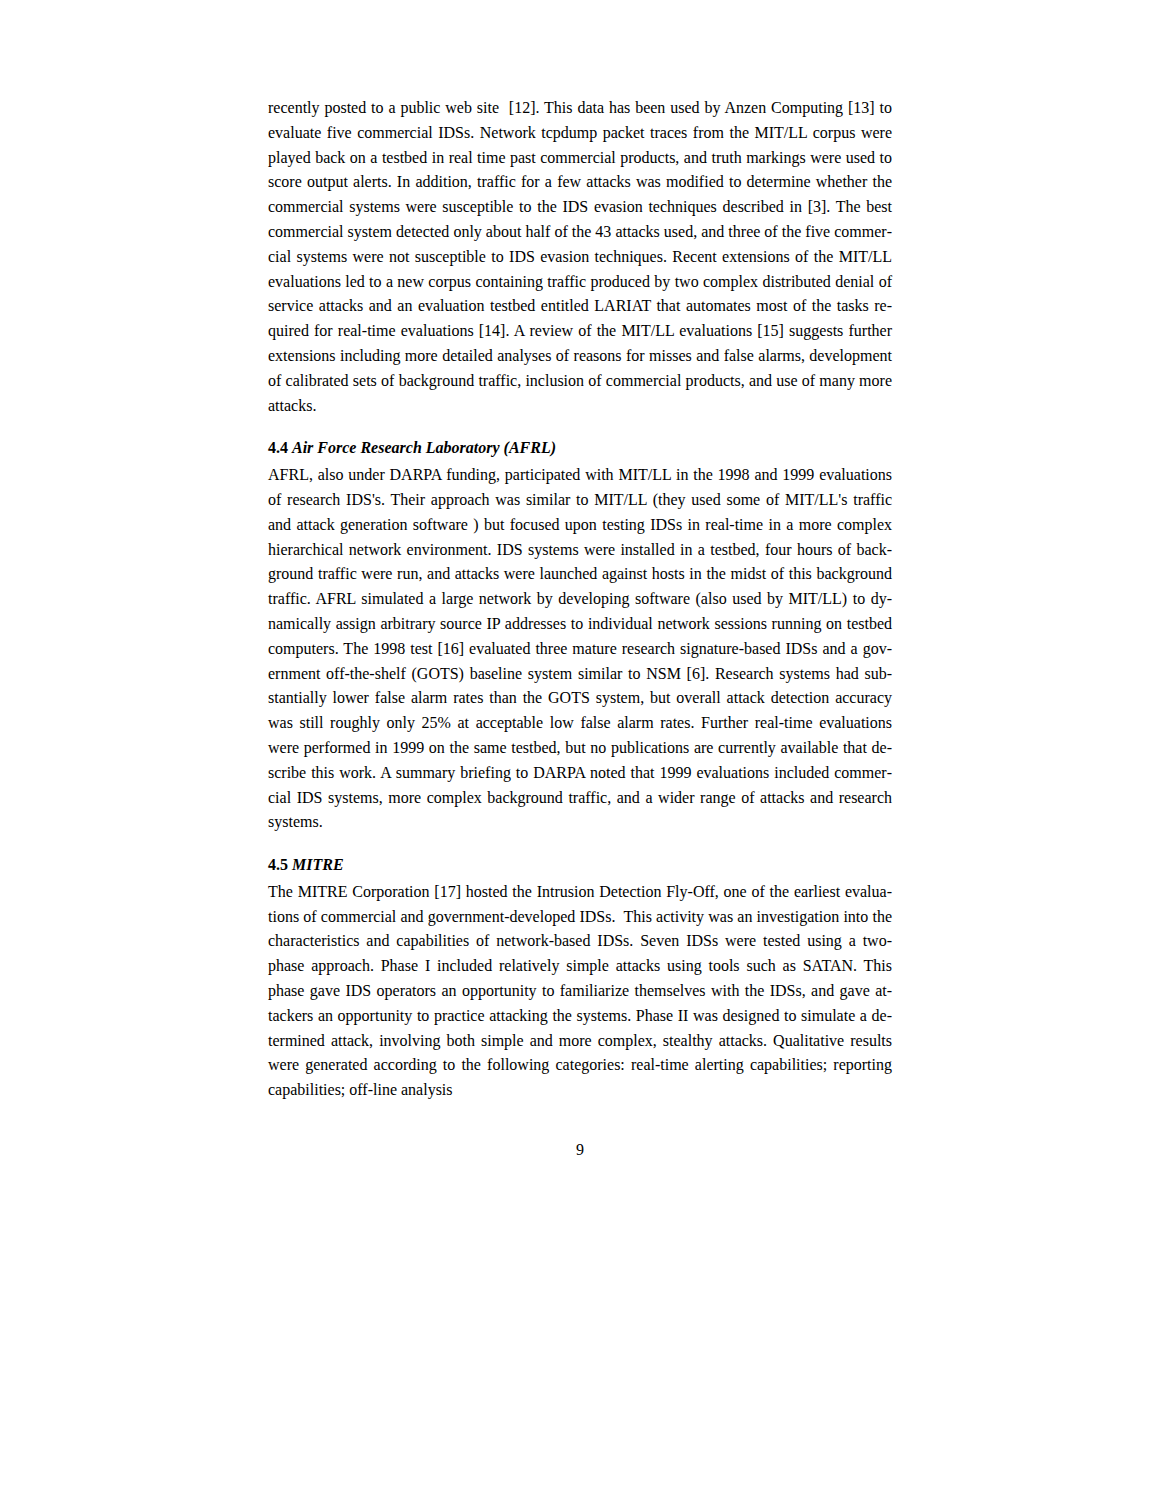recently posted to a public web site [12]. This data has been used by Anzen Computing [13] to evaluate five commercial IDSs. Network tcpdump packet traces from the MIT/LL corpus were played back on a testbed in real time past commercial products, and truth markings were used to score output alerts. In addition, traffic for a few attacks was modified to determine whether the commercial systems were susceptible to the IDS evasion techniques described in [3]. The best commercial system detected only about half of the 43 attacks used, and three of the five commercial systems were not susceptible to IDS evasion techniques. Recent extensions of the MIT/LL evaluations led to a new corpus containing traffic produced by two complex distributed denial of service attacks and an evaluation testbed entitled LARIAT that automates most of the tasks required for real-time evaluations [14]. A review of the MIT/LL evaluations [15] suggests further extensions including more detailed analyses of reasons for misses and false alarms, development of calibrated sets of background traffic, inclusion of commercial products, and use of many more attacks.
4.4 Air Force Research Laboratory (AFRL)
AFRL, also under DARPA funding, participated with MIT/LL in the 1998 and 1999 evaluations of research IDS's. Their approach was similar to MIT/LL (they used some of MIT/LL's traffic and attack generation software ) but focused upon testing IDSs in real-time in a more complex hierarchical network environment. IDS systems were installed in a testbed, four hours of background traffic were run, and attacks were launched against hosts in the midst of this background traffic. AFRL simulated a large network by developing software (also used by MIT/LL) to dynamically assign arbitrary source IP addresses to individual network sessions running on testbed computers. The 1998 test [16] evaluated three mature research signature-based IDSs and a government off-the-shelf (GOTS) baseline system similar to NSM [6]. Research systems had substantially lower false alarm rates than the GOTS system, but overall attack detection accuracy was still roughly only 25% at acceptable low false alarm rates. Further real-time evaluations were performed in 1999 on the same testbed, but no publications are currently available that describe this work. A summary briefing to DARPA noted that 1999 evaluations included commercial IDS systems, more complex background traffic, and a wider range of attacks and research systems.
4.5 MITRE
The MITRE Corporation [17] hosted the Intrusion Detection Fly-Off, one of the earliest evaluations of commercial and government-developed IDSs. This activity was an investigation into the characteristics and capabilities of network-based IDSs. Seven IDSs were tested using a two-phase approach. Phase I included relatively simple attacks using tools such as SATAN. This phase gave IDS operators an opportunity to familiarize themselves with the IDSs, and gave attackers an opportunity to practice attacking the systems. Phase II was designed to simulate a determined attack, involving both simple and more complex, stealthy attacks. Qualitative results were generated according to the following categories: real-time alerting capabilities; reporting capabilities; off-line analysis
9